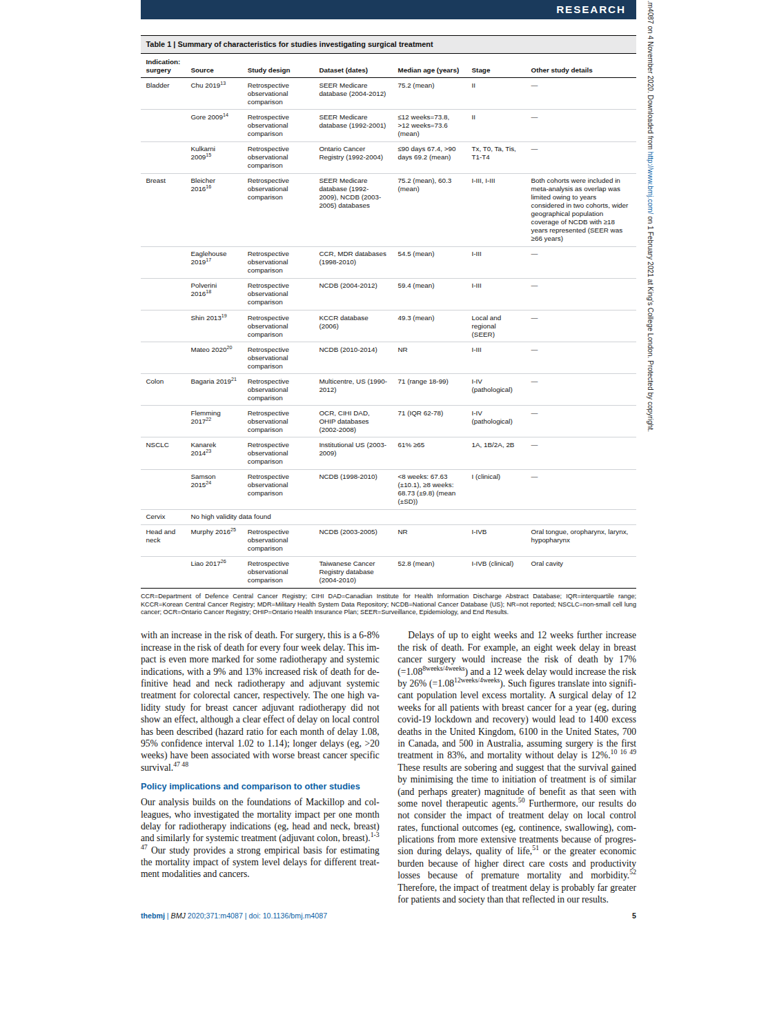Research
BMJ: first published as 10.1136/bmj.m4087 on 4 November 2020. Downloaded from http://www.bmj.com/ on 1 February 2021 at King's College London. Protected by copyright.
Table 1 | Summary of characteristics for studies investigating surgical treatment
| Indication: surgery | Source | Study design | Dataset (dates) | Median age (years) | Stage | Other study details |
| --- | --- | --- | --- | --- | --- | --- |
| Bladder | Chu 2019 13 | Retrospective observational comparison | SEER Medicare database (2004-2012) | 75.2 (mean) | II | — |
| | Gore 2009 14 | Retrospective observational comparison | SEER Medicare database (1992-2001) | ≤12 weeks=73.8, >12 weeks=73.6 (mean) | II | — |
| | Kulkarni 2009 15 | Retrospective observational comparison | Ontario Cancer Registry (1992-2004) | ≤90 days 67.4, >90 days 69.2 (mean) | Tx, T0, Ta, Tis, T1-T4 | — |
| Breast | Bleicher 2016 16 | Retrospective observational comparison | SEER Medicare database (1992-2009), NCDB (2003-2005) databases | 75.2 (mean), 60.3 (mean) | I-III, I-III | Both cohorts were included in meta-analysis as overlap was limited owing to years considered in two cohorts, wider geographical population coverage of NCDB with ≥18 years represented (SEER was ≥66 years) |
| | Eaglehouse 2019 17 | Retrospective observational comparison | CCR, MDR databases (1998-2010) | 54.5 (mean) | I-III | — |
| | Polverini 2016 18 | Retrospective observational comparison | NCDB (2004-2012) | 59.4 (mean) | I-III | — |
| | Shin 2013 19 | Retrospective observational comparison | KCCR database (2006) | 49.3 (mean) | Local and regional (SEER) | — |
| | Mateo 2020 20 | Retrospective observational comparison | NCDB (2010-2014) | NR | I-III | — |
| Colon | Bagaria 2019 21 | Retrospective observational comparison | Multicentre, US (1990-2012) | 71 (range 18-99) | I-IV (pathological) | — |
| | Flemming 2017 22 | Retrospective observational comparison | OCR, CIHI DAD, OHIP databases (2002-2008) | 71 (IQR 62-78) | I-IV (pathological) | — |
| NSCLC | Kanarek 2014 23 | Retrospective observational comparison | Institutional US (2003-2009) | 61% ≥65 | 1A, 1B/2A, 2B | — |
| | Samson 2015 24 | Retrospective observational comparison | NCDB (1998-2010) | <8 weeks: 67.63 (±10.1), ≥8 weeks: 68.73 (±9.8) (mean (±SD)) | I (clinical) | — |
| Cervix | No high validity data found |
| Head and neck | Murphy 2016 25 | Retrospective observational comparison | NCDB (2003-2005) | NR | I-IVB | Oral tongue, oropharynx, larynx, hypopharynx |
| | Liao 2017 26 | Retrospective observational comparison | Taiwanese Cancer Registry database (2004-2010) | 52.8 (mean) | I-IVB (clinical) | Oral cavity |
CCR=Department of Defence Central Cancer Registry; CIHI DAD=Canadian Institute for Health Information Discharge Abstract Database; IQR=interquartile range; KCCR=Korean Central Cancer Registry; MDR=Military Health System Data Repository; NCDB=National Cancer Database (US); NR=not reported; NSCLC=non-small cell lung cancer; OCR=Ontario Cancer Registry; OHIP=Ontario Health Insurance Plan; SEER=Surveillance, Epidemiology, and End Results.
with an increase in the risk of death. For surgery, this is a 6-8% increase in the risk of death for every four week delay. This impact is even more marked for some radiotherapy and systemic indications, with a 9% and 13% increased risk of death for definitive head and neck radiotherapy and adjuvant systemic treatment for colorectal cancer, respectively. The one high validity study for breast cancer adjuvant radiotherapy did not show an effect, although a clear effect of delay on local control has been described (hazard ratio for each month of delay 1.08, 95% confidence interval 1.02 to 1.14); longer delays (eg, >20 weeks) have been associated with worse breast cancer specific survival.47 48
Policy implications and comparison to other studies
Our analysis builds on the foundations of Mackillop and colleagues, who investigated the mortality impact per one month delay for radiotherapy indications (eg, head and neck, breast) and similarly for systemic treatment (adjuvant colon, breast).1-3 47 Our study provides a strong empirical basis for estimating the mortality impact of system level delays for different treatment modalities and cancers.
Delays of up to eight weeks and 12 weeks further increase the risk of death. For example, an eight week delay in breast cancer surgery would increase the risk of death by 17% (=1.088weeks/4weeks) and a 12 week delay would increase the risk by 26% (=1.0812weeks/4weeks). Such figures translate into significant population level excess mortality. A surgical delay of 12 weeks for all patients with breast cancer for a year (eg, during covid-19 lockdown and recovery) would lead to 1400 excess deaths in the United Kingdom, 6100 in the United States, 700 in Canada, and 500 in Australia, assuming surgery is the first treatment in 83%, and mortality without delay is 12%.10 16 49 These results are sobering and suggest that the survival gained by minimising the time to initiation of treatment is of similar (and perhaps greater) magnitude of benefit as that seen with some novel therapeutic agents.50 Furthermore, our results do not consider the impact of treatment delay on local control rates, functional outcomes (eg, continence, swallowing), complications from more extensive treatments because of progression during delays, quality of life,51 or the greater economic burden because of higher direct care costs and productivity losses because of premature mortality and morbidity.52 Therefore, the impact of treatment delay is probably far greater for patients and society than that reflected in our results.
the bmj | BMJ 2020;371:m4087 | doi: 10.1136/bmj.m4087
5